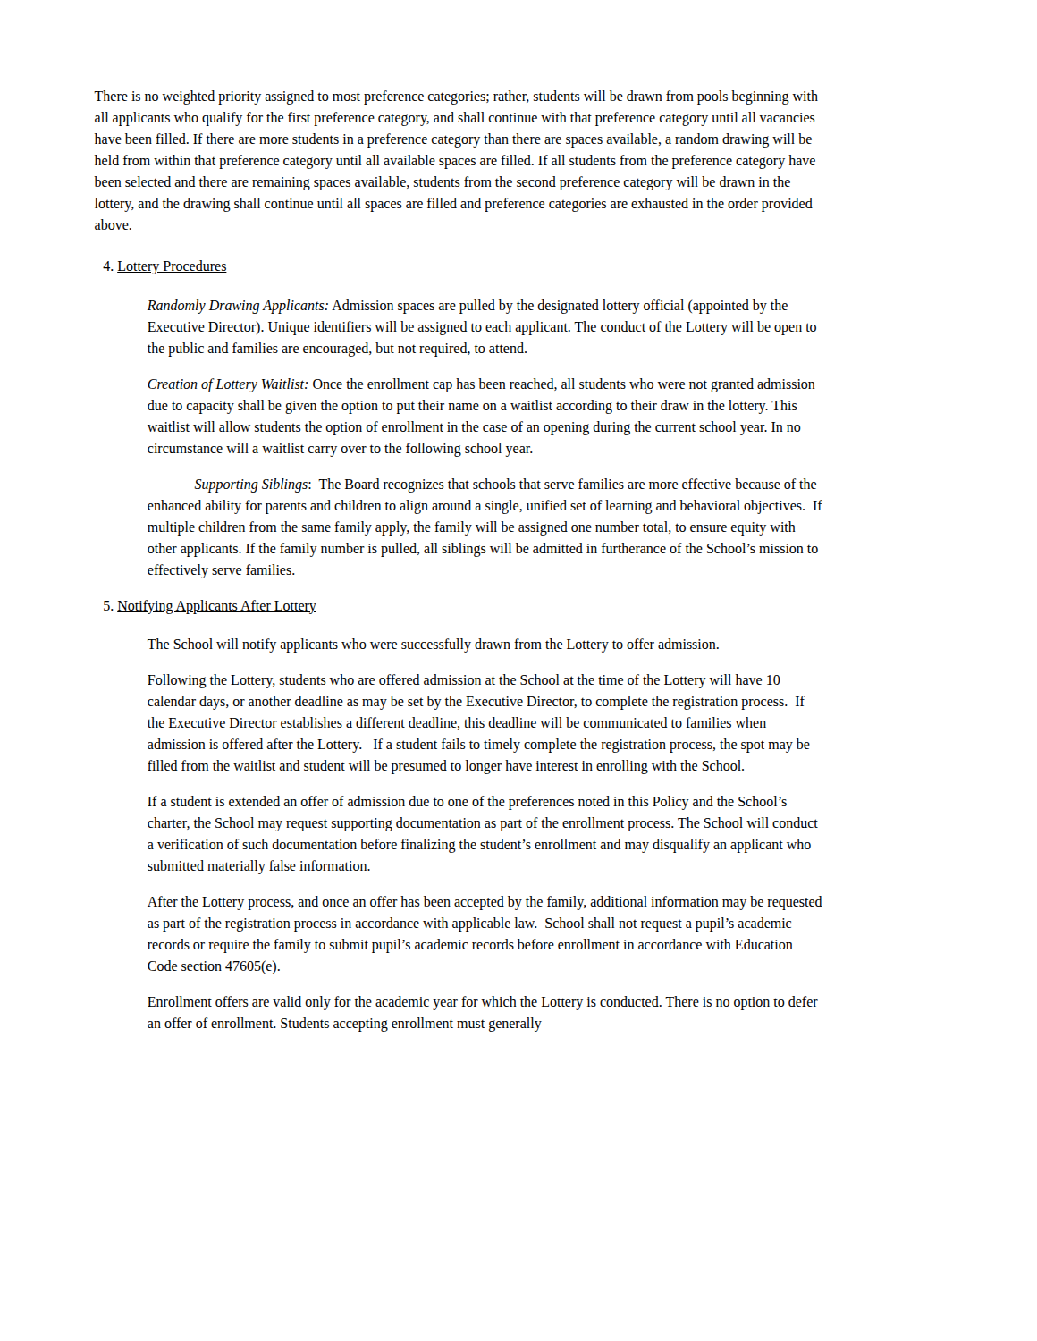There is no weighted priority assigned to most preference categories; rather, students will be drawn from pools beginning with all applicants who qualify for the first preference category, and shall continue with that preference category until all vacancies have been filled. If there are more students in a preference category than there are spaces available, a random drawing will be held from within that preference category until all available spaces are filled. If all students from the preference category have been selected and there are remaining spaces available, students from the second preference category will be drawn in the lottery, and the drawing shall continue until all spaces are filled and preference categories are exhausted in the order provided above.
Lottery Procedures
Randomly Drawing Applicants: Admission spaces are pulled by the designated lottery official (appointed by the Executive Director). Unique identifiers will be assigned to each applicant. The conduct of the Lottery will be open to the public and families are encouraged, but not required, to attend.
Creation of Lottery Waitlist: Once the enrollment cap has been reached, all students who were not granted admission due to capacity shall be given the option to put their name on a waitlist according to their draw in the lottery. This waitlist will allow students the option of enrollment in the case of an opening during the current school year. In no circumstance will a waitlist carry over to the following school year.
Supporting Siblings: The Board recognizes that schools that serve families are more effective because of the enhanced ability for parents and children to align around a single, unified set of learning and behavioral objectives. If multiple children from the same family apply, the family will be assigned one number total, to ensure equity with other applicants. If the family number is pulled, all siblings will be admitted in furtherance of the School’s mission to effectively serve families.
Notifying Applicants After Lottery
The School will notify applicants who were successfully drawn from the Lottery to offer admission.
Following the Lottery, students who are offered admission at the School at the time of the Lottery will have 10 calendar days, or another deadline as may be set by the Executive Director, to complete the registration process. If the Executive Director establishes a different deadline, this deadline will be communicated to families when admission is offered after the Lottery. If a student fails to timely complete the registration process, the spot may be filled from the waitlist and student will be presumed to longer have interest in enrolling with the School.
If a student is extended an offer of admission due to one of the preferences noted in this Policy and the School’s charter, the School may request supporting documentation as part of the enrollment process. The School will conduct a verification of such documentation before finalizing the student’s enrollment and may disqualify an applicant who submitted materially false information.
After the Lottery process, and once an offer has been accepted by the family, additional information may be requested as part of the registration process in accordance with applicable law. School shall not request a pupil’s academic records or require the family to submit pupil’s academic records before enrollment in accordance with Education Code section 47605(e).
Enrollment offers are valid only for the academic year for which the Lottery is conducted. There is no option to defer an offer of enrollment. Students accepting enrollment must generally